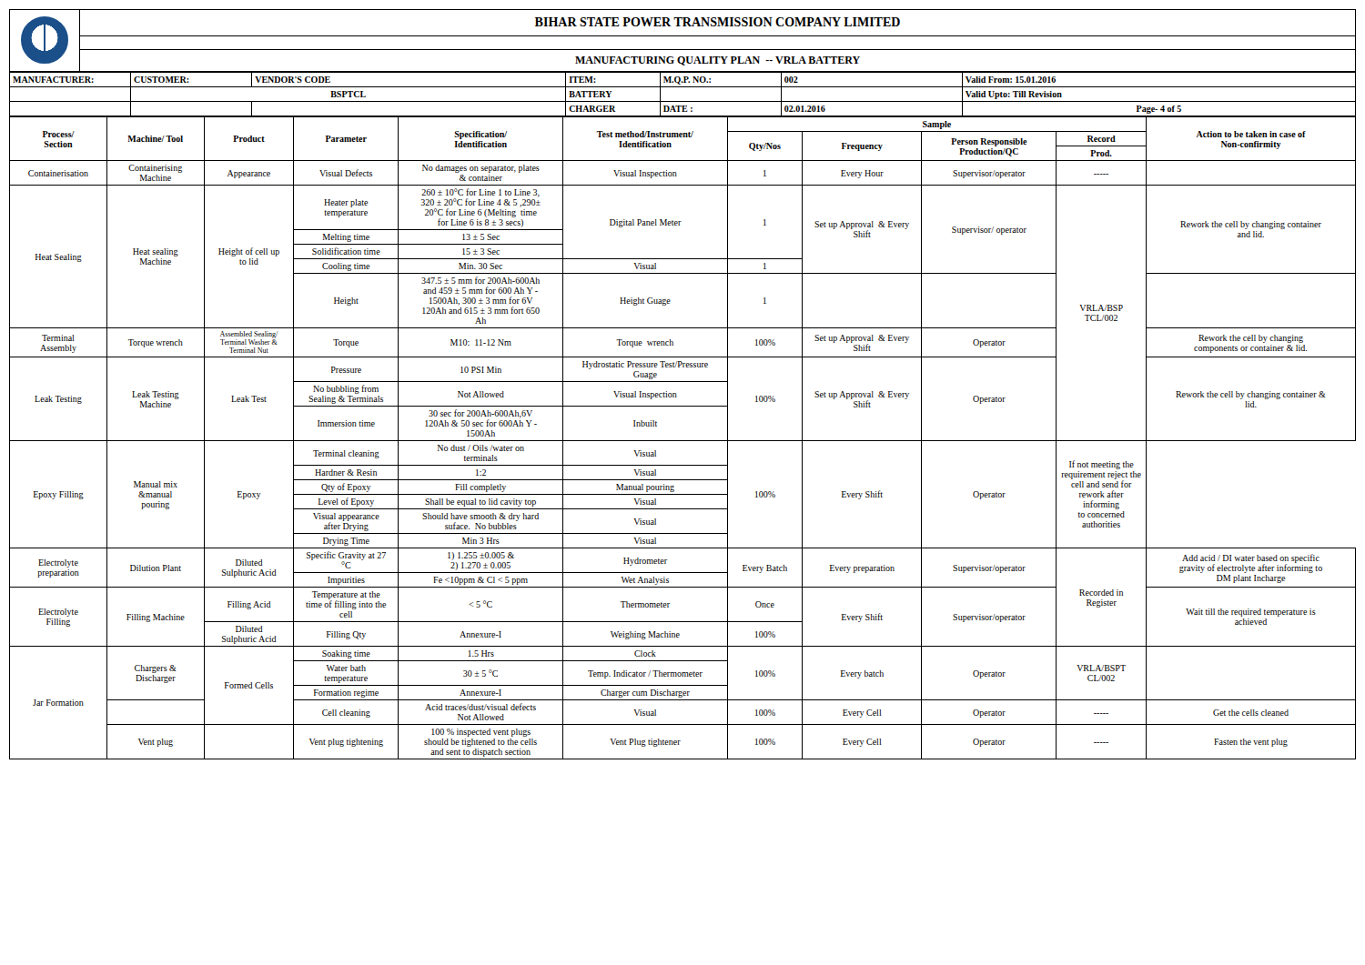| | BIHAR STATE POWER TRANSMISSION COMPANY LIMITED |
| MANUFACTURING QUALITY PLAN -- VRLA BATTERY |
| MANUFACTURER: | CUSTOMER: | VENDOR'S CODE | ITEM: | M.Q.P. NO.: | 002 | Valid From: 15.01.2016 |
| | BSPTCL | BATTERY | | | Valid Upto: Till Revision |
| | | | CHARGER | DATE : | 02.01.2016 | Page- 4 of 5 |
| Process/ Section | Machine/ Tool | Product | Parameter | Specification/ Identification | Test method/Instrument/ Identification | Sample | Action to be taken in case of Non-confirmity |
| Qty/Nos | Frequency | Person Responsible Production/QC | Record |
| Prod. |
| Containerisation | Containerising Machine | Appearance | Visual Defects | No damages on separator, plates & container | Visual Inspection | 1 | Every Hour | Supervisor/operator | ----- | |
| Heat Sealing | Heat sealing Machine | Height of cell up to lid | Heater plate temperature | 260 ± 10°C for Line 1 to Line 3, 320 ± 20°C for Line 4 & 5 ,290± 20°C for Line 6 (Melting time for Line 6 is 8 ± 3 secs) | Digital Panel Meter | 1 | Set up Approval & Every Shift | Supervisor/ operator | VRLA/BSP TCL/002 | Rework the cell by changing container and lid. |
| Melting time | 13 ± 5 Sec |
| Solidification time | 15 ± 3 Sec |
| Cooling time | Min. 30 Sec | Visual | 1 |
| Height | 347.5 ± 5 mm for 200Ah-600Ah and 459 ± 5 mm for 600 Ah Y - 1500Ah, 300 ± 3 mm for 6V 120Ah and 615 ± 3 mm fort 650 Ah | Height Guage | 1 | | | |
| Terminal Assembly | Torque wrench | Assembled Sealing/ Terminal Washer & Terminal Nut | Torque | M10: 11-12 Nm | Torque wrench | 100% | Set up Approval & Every Shift | Operator | Rework the cell by changing components or container & lid. |
| Leak Testing | Leak Testing Machine | Leak Test | Pressure | 10 PSI Min | Hydrostatic Pressure Test/Pressure Guage | 100% | Set up Approval & Every Shift | Operator | Rework the cell by changing container & lid. |
| No bubbling from Sealing & Terminals | Not Allowed | Visual Inspection |
| Immersion time | 30 sec for 200Ah-600Ah,6V 120Ah & 50 sec for 600Ah Y - 1500Ah | Inbuilt |
| Epoxy Filling | Manual mix &manual pouring | Epoxy | Terminal cleaning | No dust / Oils /water on terminals | Visual | 100% | Every Shift | Operator | If not meeting the requirement reject the cell and send for rework after informing to concerned authorities |
| Hardner & Resin | 1:2 | Visual |
| Qty of Epoxy | Fill completly | Manual pouring |
| Level of Epoxy | Shall be equal to lid cavity top | Visual |
| Visual appearance after Drying | Should have smooth & dry hard suface. No bubbles | Visual |
| Drying Time | Min 3 Hrs | Visual |
| Electrolyte preparation | Dilution Plant | Diluted Sulphuric Acid | Specific Gravity at 27 °C | 1) 1.255 ±0.005 & 2) 1.270 ± 0.005 | Hydrometer | Every Batch | Every preparation | Supervisor/operator | Recorded in Register | Add acid / DI water based on specific gravity of electrolyte after informing to DM plant Incharge |
| Impurities | Fe <10ppm & Cl < 5 ppm | Wet Analysis |
| Electrolyte Filling | Filling Machine | Filling Acid | Temperature at the time of filling into the cell | < 5 °C | Thermometer | Once | Every Shift | Supervisor/operator | Wait till the required temperature is achieved |
| Diluted Sulphuric Acid | Filling Qty | Annexure-I | Weighing Machine | 100% |
| Jar Formation | Chargers & Discharger | Formed Cells | Soaking time | 1.5 Hrs | Clock | 100% | Every batch | Operator | VRLA/BSPT CL/002 | |
| Water bath temperature | 30 ± 5 °C | Temp. Indicator / Thermometer |
| Formation regime | Annexure-I | Charger cum Discharger |
| | Cell cleaning | Acid traces/dust/visual defects Not Allowed | Visual | 100% | Every Cell | Operator | ----- | Get the cells cleaned |
| Vent plug | | Vent plug tightening | 100 % inspected vent plugs should be tightened to the cells and sent to dispatch section | Vent Plug tightener | 100% | Every Cell | Operator | ----- | Fasten the vent plug |